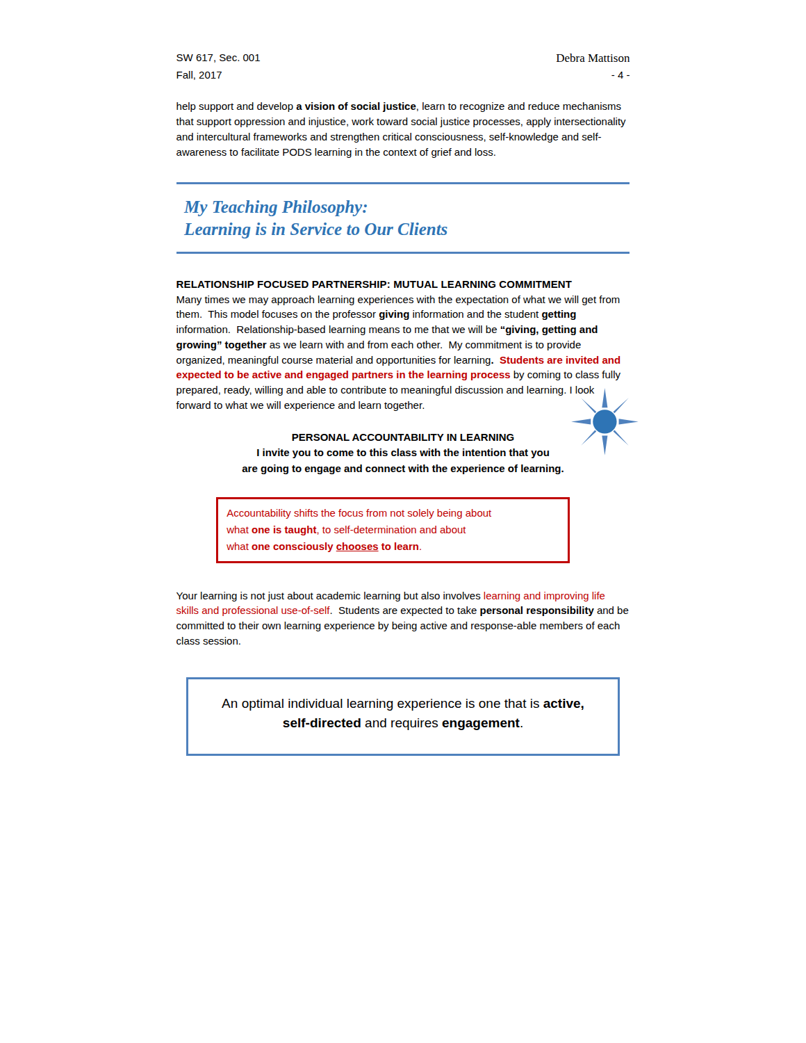| SW 617, Sec. 001 | Debra Mattison |
| Fall, 2017 | - 4 - |
help support and develop a vision of social justice, learn to recognize and reduce mechanisms that support oppression and injustice, work toward social justice processes, apply intersectionality and intercultural frameworks and strengthen critical consciousness, self-knowledge and self-awareness to facilitate PODS learning in the context of grief and loss.
My Teaching Philosophy:
Learning is in Service to Our Clients
RELATIONSHIP FOCUSED PARTNERSHIP: MUTUAL LEARNING COMMITMENT
Many times we may approach learning experiences with the expectation of what we will get from them. This model focuses on the professor giving information and the student getting information. Relationship-based learning means to me that we will be “giving, getting and growing” together as we learn with and from each other. My commitment is to provide organized, meaningful course material and opportunities for learning. Students are invited and expected to be active and engaged partners in the learning process by coming to class fully prepared, ready, willing and able to contribute to meaningful discussion and learning. I look forward to what we will experience and learn together.
PERSONAL ACCOUNTABILITY IN LEARNING I invite you to come to this class with the intention that you are going to engage and connect with the experience of learning.
Accountability shifts the focus from not solely being about
what one is taught, to self-determination and about
what one consciously chooses to learn.
Your learning is not just about academic learning but also involves learning and improving life skills and professional use-of-self. Students are expected to take personal responsibility and be committed to their own learning experience by being active and response-able members of each class session.
An optimal individual learning experience is one that is active,
self-directed and requires engagement.